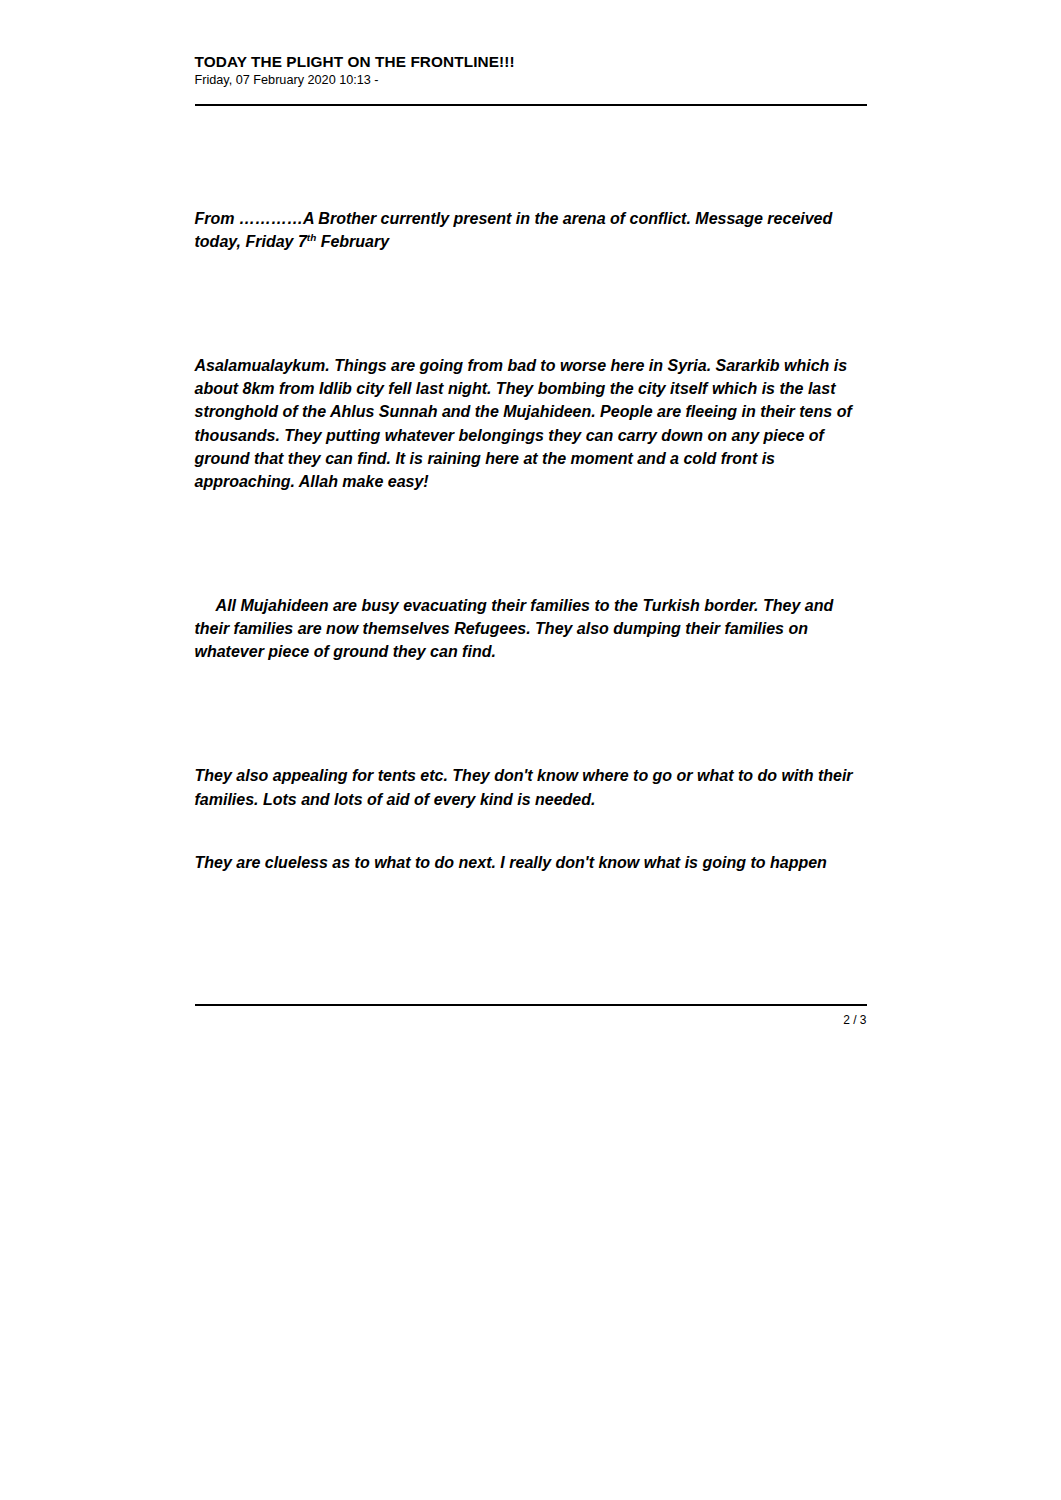TODAY THE PLIGHT ON THE FRONTLINE!!!
Friday, 07 February 2020 10:13 -
From …………A Brother currently present in the arena of conflict. Message received today, Friday 7th February
Asalamualaykum. Things are going from bad to worse here in Syria. Sararkib which is about 8km from Idlib city fell last night. They bombing the city itself which is the last stronghold of the Ahlus Sunnah and the Mujahideen. People are fleeing in their tens of thousands. They putting whatever belongings they can carry down on any piece of ground that they can find. It is raining here at the moment and a cold front is approaching. Allah make easy!
All Mujahideen are busy evacuating their families to the Turkish border. They and their families are now themselves Refugees. They also dumping their families on whatever piece of ground they can find.
They also appealing for tents etc. They don't know where to go or what to do with their families. Lots and lots of aid of every kind is needed.
They are clueless as to what to do next. I really don't know what is going to happen
2 / 3